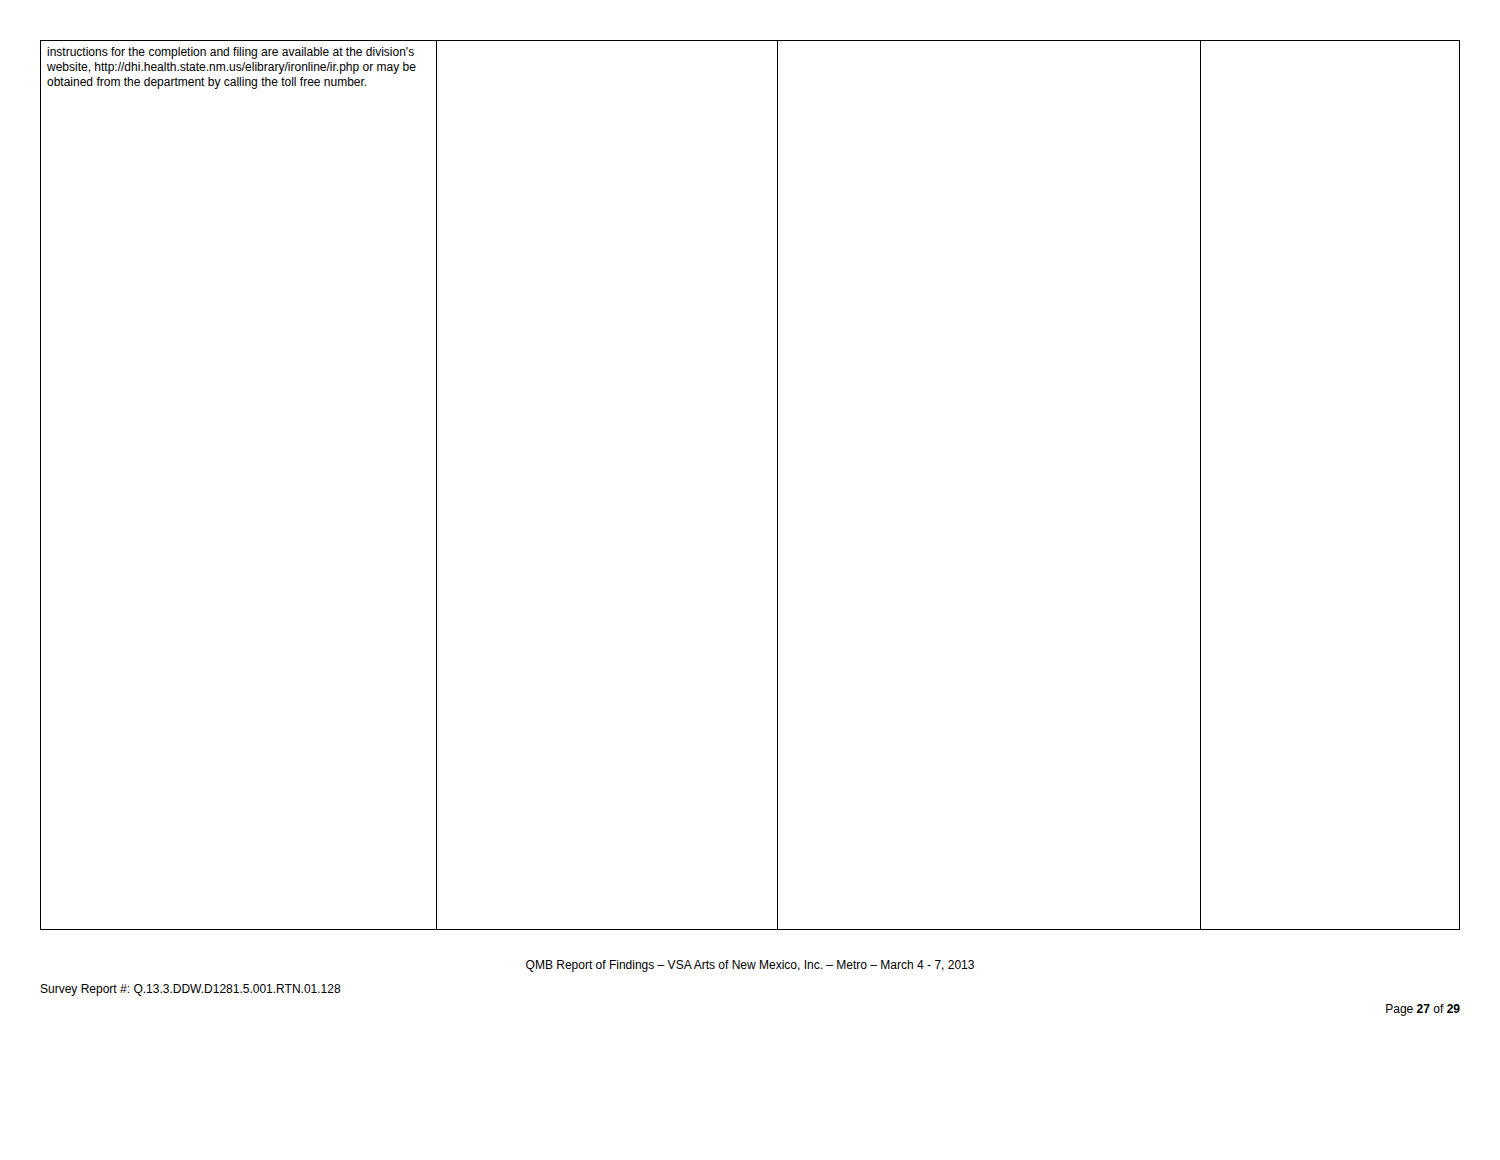| instructions for the completion and filing are available at the division's website, http://dhi.health.state.nm.us/elibrary/ironline/ir.php or may be obtained from the department by calling the toll free number. | | | |
QMB Report of Findings – VSA Arts of New Mexico, Inc. – Metro – March 4 - 7, 2013
Survey Report #: Q.13.3.DDW.D1281.5.001.RTN.01.128
Page 27 of 29